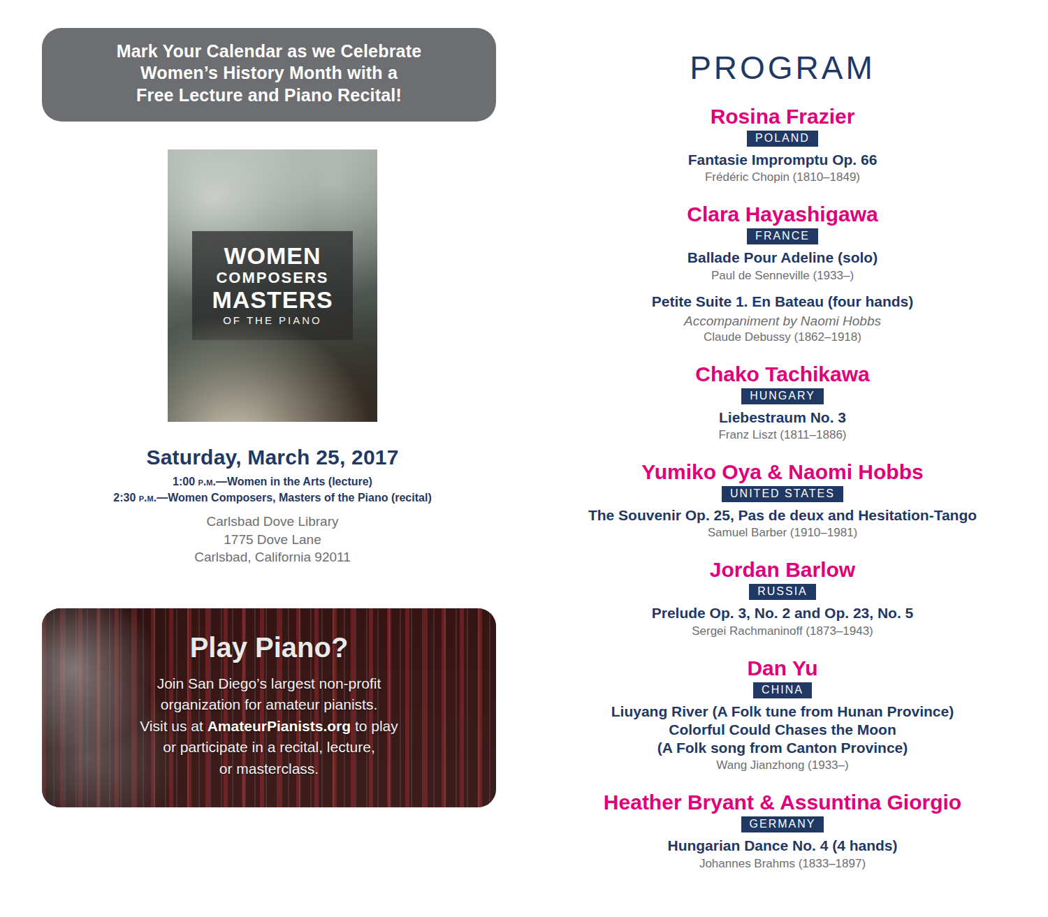Mark Your Calendar as we Celebrate
Women’s History Month with a
Free Lecture and Piano Recital!
WOMEN COMPOSERS MASTERS OF THE PIANO
Saturday, March 25, 2017
1:00 P.M.—Women in the Arts (lecture)
2:30 P.M.—Women Composers, Masters of the Piano (recital)
Carlsbad Dove Library
1775 Dove Lane
Carlsbad, California 92011
Play Piano?
Join San Diego’s largest non-profit
organization for amateur pianists.
Visit us at AmateurPianists.org to play
or participate in a recital, lecture,
or masterclass.
PROGRAM
Rosina Frazier
Poland
Fantasie Impromptu Op. 66
Frédéric Chopin (1810–1849)
Clara Hayashigawa
France
Ballade Pour Adeline (solo)
Paul de Senneville (1933–)
Petite Suite 1. En Bateau (four hands)
Accompaniment by Naomi Hobbs
Claude Debussy (1862–1918)
Chako Tachikawa
Hungary
Liebestraum No. 3
Franz Liszt (1811–1886)
Yumiko Oya & Naomi Hobbs
United States
The Souvenir Op. 25, Pas de deux and Hesitation-Tango
Samuel Barber (1910–1981)
Jordan Barlow
Russia
Prelude Op. 3, No. 2 and Op. 23, No. 5
Sergei Rachmaninoff (1873–1943)
Dan Yu
China
Liuyang River (A Folk tune from Hunan Province)
Colorful Could Chases the Moon
(A Folk song from Canton Province)
Wang Jianzhong (1933–)
Heather Bryant & Assuntina Giorgio
Germany
Hungarian Dance No. 4 (4 hands)
Johannes Brahms (1833–1897)